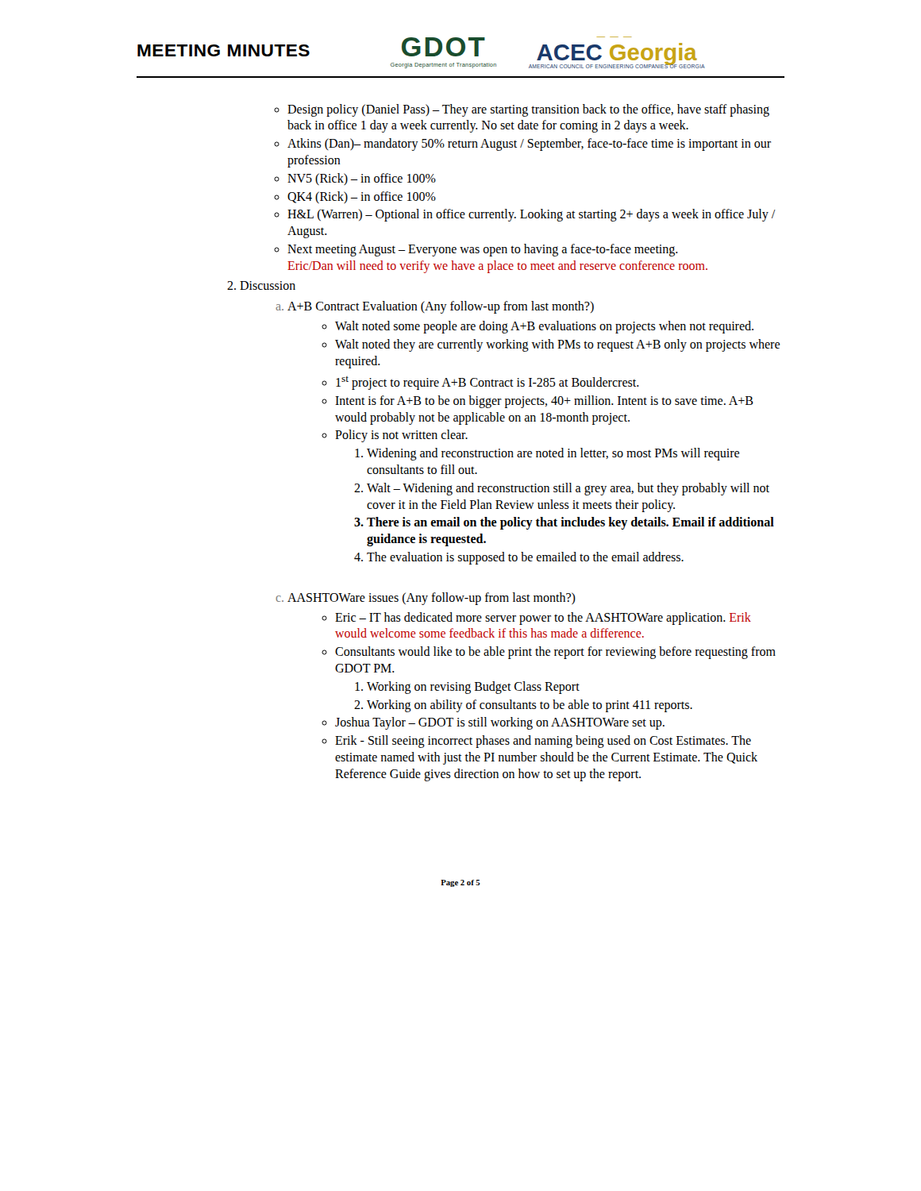MEETING MINUTES
GDOT
Georgia Department of Transportation
———
ACEC Georgia
AMERICAN COUNCIL OF ENGINEERING COMPANIES OF GEORGIA
Design policy (Daniel Pass) – They are starting transition back to the office, have staff phasing back in office 1 day a week currently. No set date for coming in 2 days a week.
Atkins (Dan)– mandatory 50% return August / September, face-to-face time is important in our profession
NV5 (Rick) – in office 100%
QK4 (Rick) – in office 100%
H&L (Warren) – Optional in office currently. Looking at starting 2+ days a week in office July / August.
Next meeting August – Everyone was open to having a face-to-face meeting.
Eric/Dan will need to verify we have a place to meet and reserve conference room.
Discussion
A+B Contract Evaluation (Any follow-up from last month?)
Walt noted some people are doing A+B evaluations on projects when not required.
Walt noted they are currently working with PMs to request A+B only on projects where required.
1st project to require A+B Contract is I-285 at Bouldercrest.
Intent is for A+B to be on bigger projects, 40+ million. Intent is to save time. A+B would probably not be applicable on an 18-month project.
Policy is not written clear.
Widening and reconstruction are noted in letter, so most PMs will require consultants to fill out.
Walt – Widening and reconstruction still a grey area, but they probably will not cover it in the Field Plan Review unless it meets their policy.
There is an email on the policy that includes key details. Email if additional guidance is requested.
The evaluation is supposed to be emailed to the email address.
AASHTOWare issues (Any follow-up from last month?)
Eric – IT has dedicated more server power to the AASHTOWare application. Erik would welcome some feedback if this has made a difference.
Consultants would like to be able print the report for reviewing before requesting from GDOT PM.
Working on revising Budget Class Report
Working on ability of consultants to be able to print 411 reports.
Joshua Taylor – GDOT is still working on AASHTOWare set up.
Erik - Still seeing incorrect phases and naming being used on Cost Estimates. The estimate named with just the PI number should be the Current Estimate. The Quick Reference Guide gives direction on how to set up the report.
Page 2 of 5